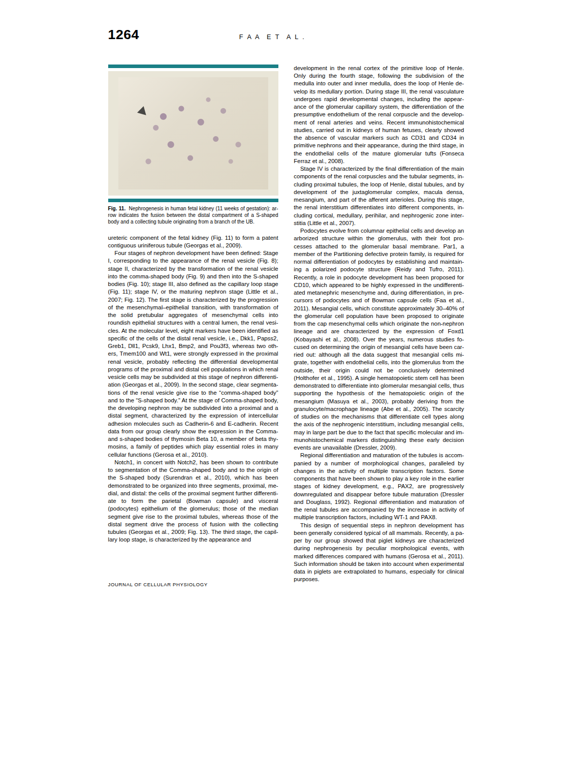1264
F A A E T A L .
Fig. 11. Nephrogenesis in human fetal kidney (11 weeks of gestation): arrow indicates the fusion between the distal compartment of a S-shaped body and a collecting tubule originating from a branch of the UB.
ureteric component of the fetal kidney (Fig. 11) to form a patent contiguous uriniferous tubule (Georgas et al., 2009).
Four stages of nephron development have been defined: Stage I, corresponding to the appearance of the renal vesicle (Fig. 8); stage II, characterized by the transformation of the renal vesicle into the comma-shaped body (Fig. 9) and then into the S-shaped bodies (Fig. 10); stage III, also defined as the capillary loop stage (Fig. 11); stage IV, or the maturing nephron stage (Little et al., 2007; Fig. 12). The first stage is characterized by the progression of the mesenchymal–epithelial transition, with transformation of the solid pretubular aggregates of mesenchymal cells into roundish epithelial structures with a central lumen, the renal vesicles. At the molecular level, eight markers have been identified as specific of the cells of the distal renal vesicle, i.e., Dkk1, Papss2, Greb1, Dll1, Pcsk9, Lhx1, Bmp2, and Pou3f3, whereas two others, Tmem100 and Wt1, were strongly expressed in the proximal renal vesicle, probably reflecting the differential developmental programs of the proximal and distal cell populations in which renal vesicle cells may be subdivided at this stage of nephron differentiation (Georgas et al., 2009). In the second stage, clear segmentations of the renal vesicle give rise to the “comma-shaped body” and to the “S-shaped body.” At the stage of Comma-shaped body, the developing nephron may be subdivided into a proximal and a distal segment, characterized by the expression of intercellular adhesion molecules such as Cadherin-6 and E-cadherin. Recent data from our group clearly show the expression in the Comma- and s-shaped bodies of thymosin Beta 10, a member of beta thymosins, a family of peptides which play essential roles in many cellular functions (Gerosa et al., 2010).
Notch1, in concert with Notch2, has been shown to contribute to segmentation of the Comma-shaped body and to the origin of the S-shaped body (Surendran et al., 2010), which has been demonstrated to be organized into three segments, proximal, medial, and distal: the cells of the proximal segment further differentiate to form the parietal (Bowman capsule) and visceral (podocytes) epithelium of the glomerulus; those of the median segment give rise to the proximal tubules, whereas those of the distal segment drive the process of fusion with the collecting tubules (Georgas et al., 2009; Fig. 13). The third stage, the capillary loop stage, is characterized by the appearance and
development in the renal cortex of the primitive loop of Henle. Only during the fourth stage, following the subdivision of the medulla into outer and inner medulla, does the loop of Henle develop its medullary portion. During stage III, the renal vasculature undergoes rapid developmental changes, including the appearance of the glomerular capillary system, the differentiation of the presumptive endothelium of the renal corpuscle and the development of renal arteries and veins. Recent immunohistochemical studies, carried out in kidneys of human fetuses, clearly showed the absence of vascular markers such as CD31 and CD34 in primitive nephrons and their appearance, during the third stage, in the endothelial cells of the mature glomerular tufts (Fonseca Ferraz et al., 2008).
Stage IV is characterized by the final differentiation of the main components of the renal corpuscles and the tubular segments, including proximal tubules, the loop of Henle, distal tubules, and by development of the juxtaglomerular complex, macula densa, mesangium, and part of the afferent arterioles. During this stage, the renal interstitium differentiates into different components, including cortical, medullary, perihilar, and nephrogenic zone interstitia (Little et al., 2007).
Podocytes evolve from columnar epithelial cells and develop an arborized structure within the glomerulus, with their foot processes attached to the glomerular basal membrane. Par1, a member of the Partitioning defective protein family, is required for normal differentiation of podocytes by establishing and maintaining a polarized podocyte structure (Reidy and Tufro, 2011). Recently, a role in podocyte development has been proposed for CD10, which appeared to be highly expressed in the undifferentiated metanephric mesenchyme and, during differentiation, in precursors of podocytes and of Bowman capsule cells (Faa et al., 2011). Mesangial cells, which constitute approximately 30–40% of the glomerular cell population have been proposed to originate from the cap mesenchymal cells which originate the non-nephron lineage and are characterized by the expression of Foxd1 (Kobayashi et al., 2008). Over the years, numerous studies focused on determining the origin of mesangial cells have been carried out: although all the data suggest that mesangial cells migrate, together with endothelial cells, into the glomerulus from the outside, their origin could not be conclusively determined (Holthofer et al., 1995). A single hematopoietic stem cell has been demonstrated to differentiate into glomerular mesangial cells, thus supporting the hypothesis of the hematopoietic origin of the mesangium (Masuya et al., 2003), probably deriving from the granulocyte/macrophage lineage (Abe et al., 2005). The scarcity of studies on the mechanisms that differentiate cell types along the axis of the nephrogenic interstitium, including mesangial cells, may in large part be due to the fact that specific molecular and immunohistochemical markers distinguishing these early decision events are unavailable (Dressler, 2009).
Regional differentiation and maturation of the tubules is accompanied by a number of morphological changes, paralleled by changes in the activity of multiple transcription factors. Some components that have been shown to play a key role in the earlier stages of kidney development, e.g., PAX2, are progressively downregulated and disappear before tubule maturation (Dressler and Douglass, 1992). Regional differentiation and maturation of the renal tubules are accompanied by the increase in activity of multiple transcription factors, including WT-1 and PAX8.
This design of sequential steps in nephron development has been generally considered typical of all mammals. Recently, a paper by our group showed that piglet kidneys are characterized during nephrogenesis by peculiar morphological events, with marked differences compared with humans (Gerosa et al., 2011). Such information should be taken into account when experimental data in piglets are extrapolated to humans, especially for clinical purposes.
JOURNAL OF CELLULAR PHYSIOLOGY